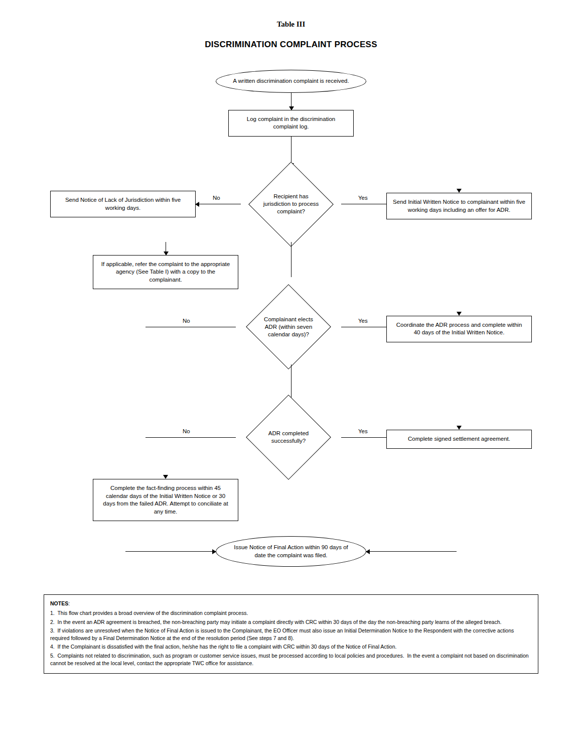Table III
DISCRIMINATION COMPLAINT PROCESS
A written discrimination complaint is received.
Log complaint in the discrimination complaint log.
Send Notice of Lack of Jurisdiction within five working days.
No
Recipient has jurisdiction to process complaint?
Yes
Send Initial Written Notice to complainant within five working days including an offer for ADR.
If applicable, refer the complaint to the appropriate agency (See Table I) with a copy to the complainant.
No
Complainant elects ADR (within seven calendar days)?
Yes
Coordinate the ADR process and complete within 40 days of the Initial Written Notice.
No
ADR completed successfully?
Yes
Complete signed settlement agreement.
Complete the fact-finding process within 45 calendar days of the Initial Written Notice or 30 days from the failed ADR. Attempt to conciliate at any time.
Issue Notice of Final Action within 90 days of date the complaint was filed.
NOTES:
1. This flow chart provides a broad overview of the discrimination complaint process.
2. In the event an ADR agreement is breached, the non-breaching party may initiate a complaint directly with CRC within 30 days of the day the non-breaching party learns of the alleged breach.
3. If violations are unresolved when the Notice of Final Action is issued to the Complainant, the EO Officer must also issue an Initial Determination Notice to the Respondent with the corrective actions required followed by a Final Determination Notice at the end of the resolution period (See steps 7 and 8).
4. If the Complainant is dissatisfied with the final action, he/she has the right to file a complaint with CRC within 30 days of the Notice of Final Action.
5. Complaints not related to discrimination, such as program or customer service issues, must be processed according to local policies and procedures. In the event a complaint not based on discrimination cannot be resolved at the local level, contact the appropriate TWC office for assistance.